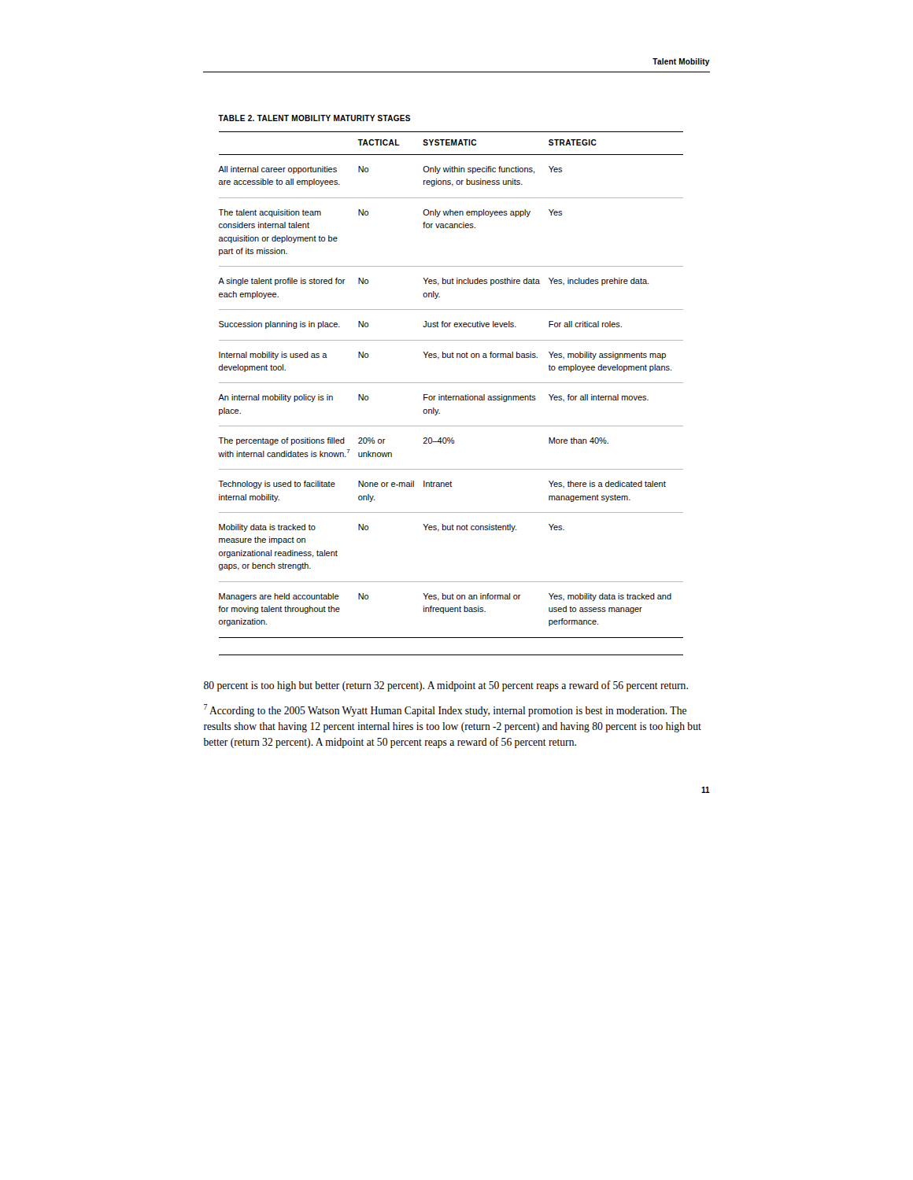Talent Mobility
TABLE 2. TALENT MOBILITY MATURITY STAGES
| | TACTICAL | SYSTEMATIC | STRATEGIC |
| --- | --- | --- | --- |
| All internal career opportunities are accessible to all employees. | No | Only within specific functions, regions, or business units. | Yes |
| The talent acquisition team considers internal talent acquisition or deployment to be part of its mission. | No | Only when employees apply for vacancies. | Yes |
| A single talent profile is stored for each employee. | No | Yes, but includes posthire data only. | Yes, includes prehire data. |
| Succession planning is in place. | No | Just for executive levels. | For all critical roles. |
| Internal mobility is used as a development tool. | No | Yes, but not on a formal basis. | Yes, mobility assignments map to employee development plans. |
| An internal mobility policy is in place. | No | For international assignments only. | Yes, for all internal moves. |
| The percentage of positions filled with internal candidates is known. 7 | 20% or unknown | 20–40% | More than 40%. |
| Technology is used to facilitate internal mobility. | None or e-mail only. | Intranet | Yes, there is a dedicated talent management system. |
| Mobility data is tracked to measure the impact on organizational readiness, talent gaps, or bench strength. | No | Yes, but not consistently. | Yes. |
| Managers are held accountable for moving talent throughout the organization. | No | Yes, but on an informal or infrequent basis. | Yes, mobility data is tracked and used to assess manager performance. |
80 percent is too high but better (return 32 percent). A midpoint at 50 percent reaps a reward of 56 percent return.
7 According to the 2005 Watson Wyatt Human Capital Index study, internal promotion is best in moderation. The results show that having 12 percent internal hires is too low (return -2 percent) and having 80 percent is too high but better (return 32 percent). A midpoint at 50 percent reaps a reward of 56 percent return.
11